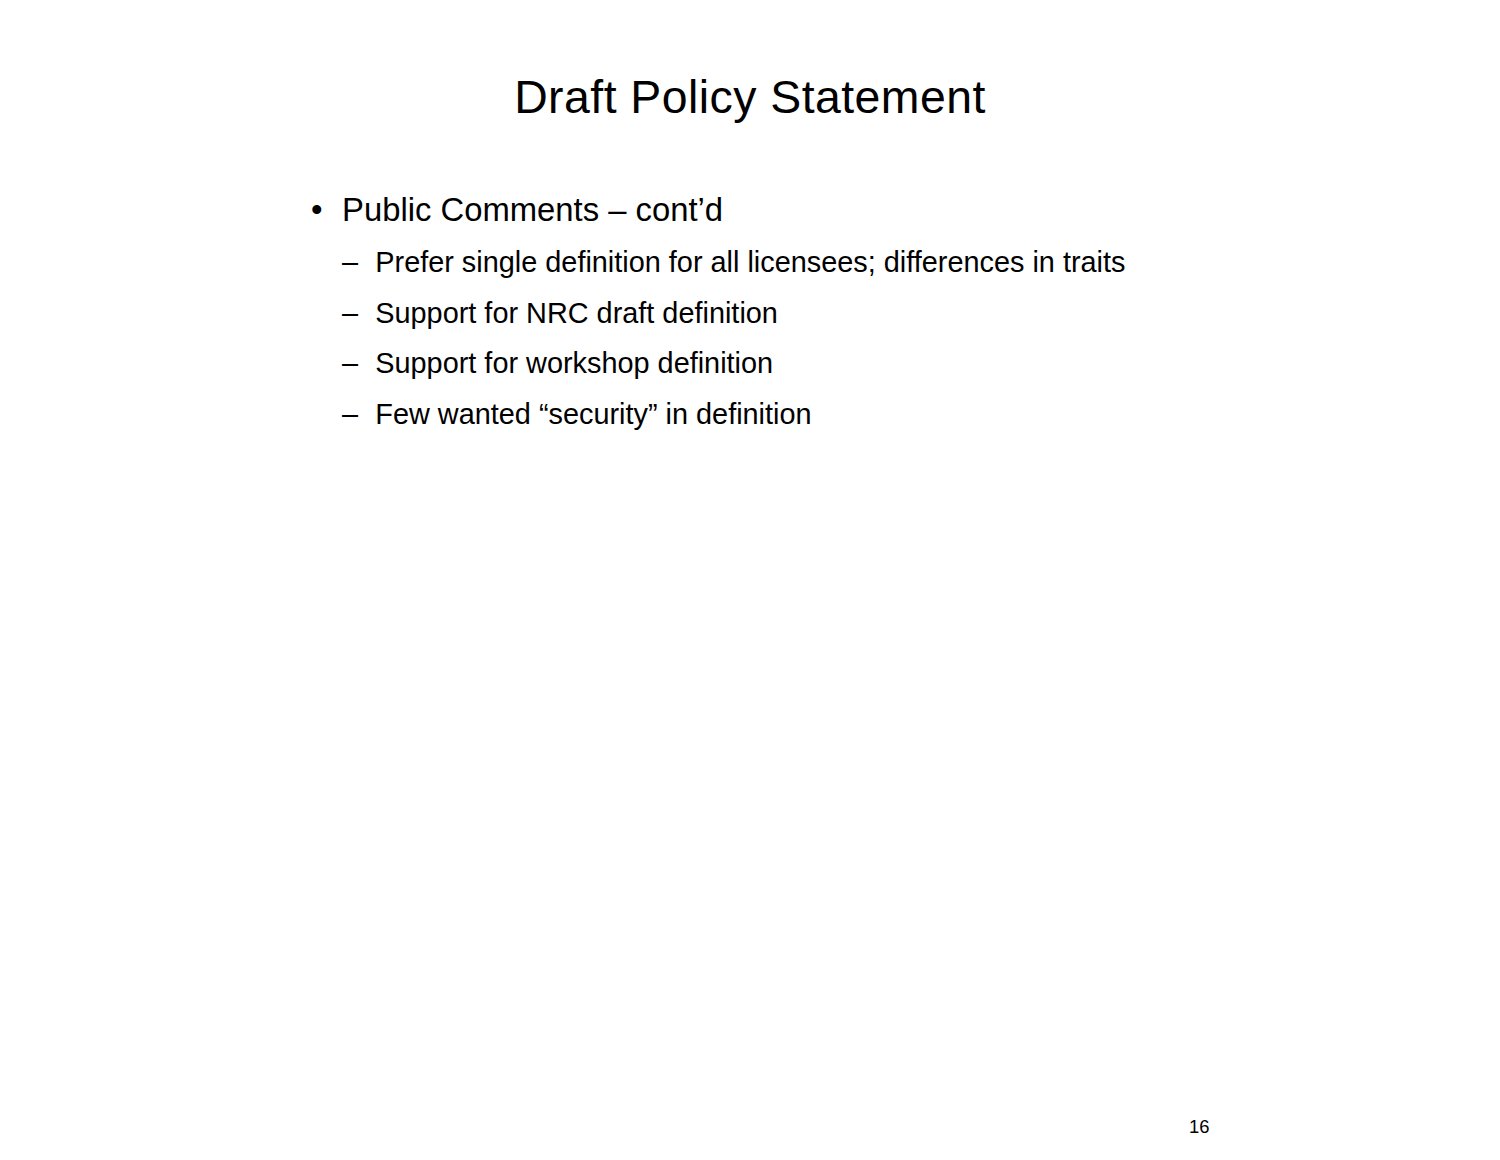Draft Policy Statement
Public Comments – cont’d
Prefer single definition for all licensees; differences in traits
Support for NRC draft definition
Support for workshop definition
Few wanted “security” in definition
16